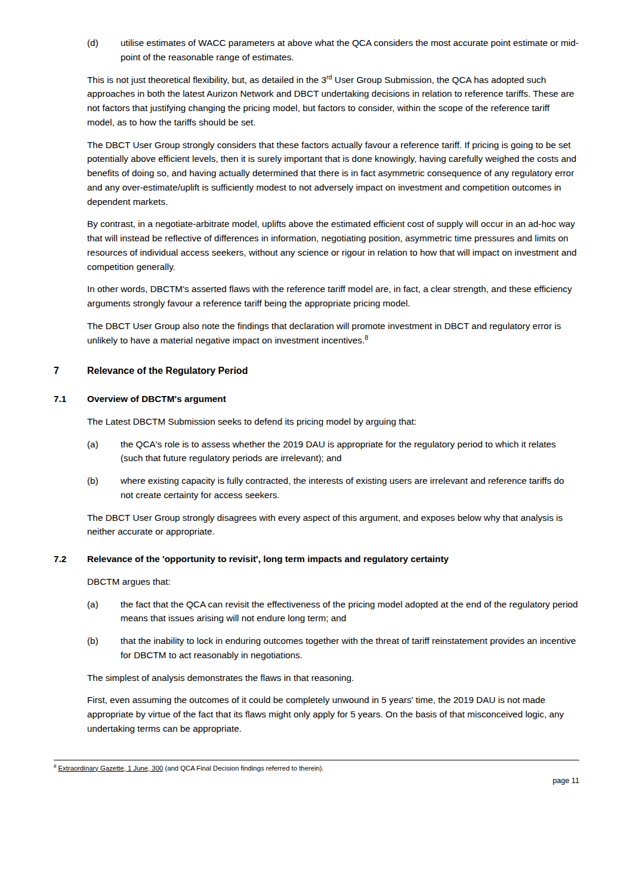(d)
utilise estimates of WACC parameters at above what the QCA considers the most accurate point estimate or mid-point of the reasonable range of estimates.
This is not just theoretical flexibility, but, as detailed in the 3rd User Group Submission, the QCA has adopted such approaches in both the latest Aurizon Network and DBCT undertaking decisions in relation to reference tariffs. These are not factors that justifying changing the pricing model, but factors to consider, within the scope of the reference tariff model, as to how the tariffs should be set.
The DBCT User Group strongly considers that these factors actually favour a reference tariff. If pricing is going to be set potentially above efficient levels, then it is surely important that is done knowingly, having carefully weighed the costs and benefits of doing so, and having actually determined that there is in fact asymmetric consequence of any regulatory error and any over-estimate/uplift is sufficiently modest to not adversely impact on investment and competition outcomes in dependent markets.
By contrast, in a negotiate-arbitrate model, uplifts above the estimated efficient cost of supply will occur in an ad-hoc way that will instead be reflective of differences in information, negotiating position, asymmetric time pressures and limits on resources of individual access seekers, without any science or rigour in relation to how that will impact on investment and competition generally.
In other words, DBCTM's asserted flaws with the reference tariff model are, in fact, a clear strength, and these efficiency arguments strongly favour a reference tariff being the appropriate pricing model.
The DBCT User Group also note the findings that declaration will promote investment in DBCT and regulatory error is unlikely to have a material negative impact on investment incentives.8
7 Relevance of the Regulatory Period
7.1 Overview of DBCTM's argument
The Latest DBCTM Submission seeks to defend its pricing model by arguing that:
(a)
the QCA's role is to assess whether the 2019 DAU is appropriate for the regulatory period to which it relates (such that future regulatory periods are irrelevant); and
(b)
where existing capacity is fully contracted, the interests of existing users are irrelevant and reference tariffs do not create certainty for access seekers.
The DBCT User Group strongly disagrees with every aspect of this argument, and exposes below why that analysis is neither accurate or appropriate.
7.2 Relevance of the 'opportunity to revisit', long term impacts and regulatory certainty
DBCTM argues that:
(a)
the fact that the QCA can revisit the effectiveness of the pricing model adopted at the end of the regulatory period means that issues arising will not endure long term; and
(b)
that the inability to lock in enduring outcomes together with the threat of tariff reinstatement provides an incentive for DBCTM to act reasonably in negotiations.
The simplest of analysis demonstrates the flaws in that reasoning.
First, even assuming the outcomes of it could be completely unwound in 5 years' time, the 2019 DAU is not made appropriate by virtue of the fact that its flaws might only apply for 5 years. On the basis of that misconceived logic, any undertaking terms can be appropriate.
8 Extraordinary Gazette, 1 June, 300 (and QCA Final Decision findings referred to therein).
page 11